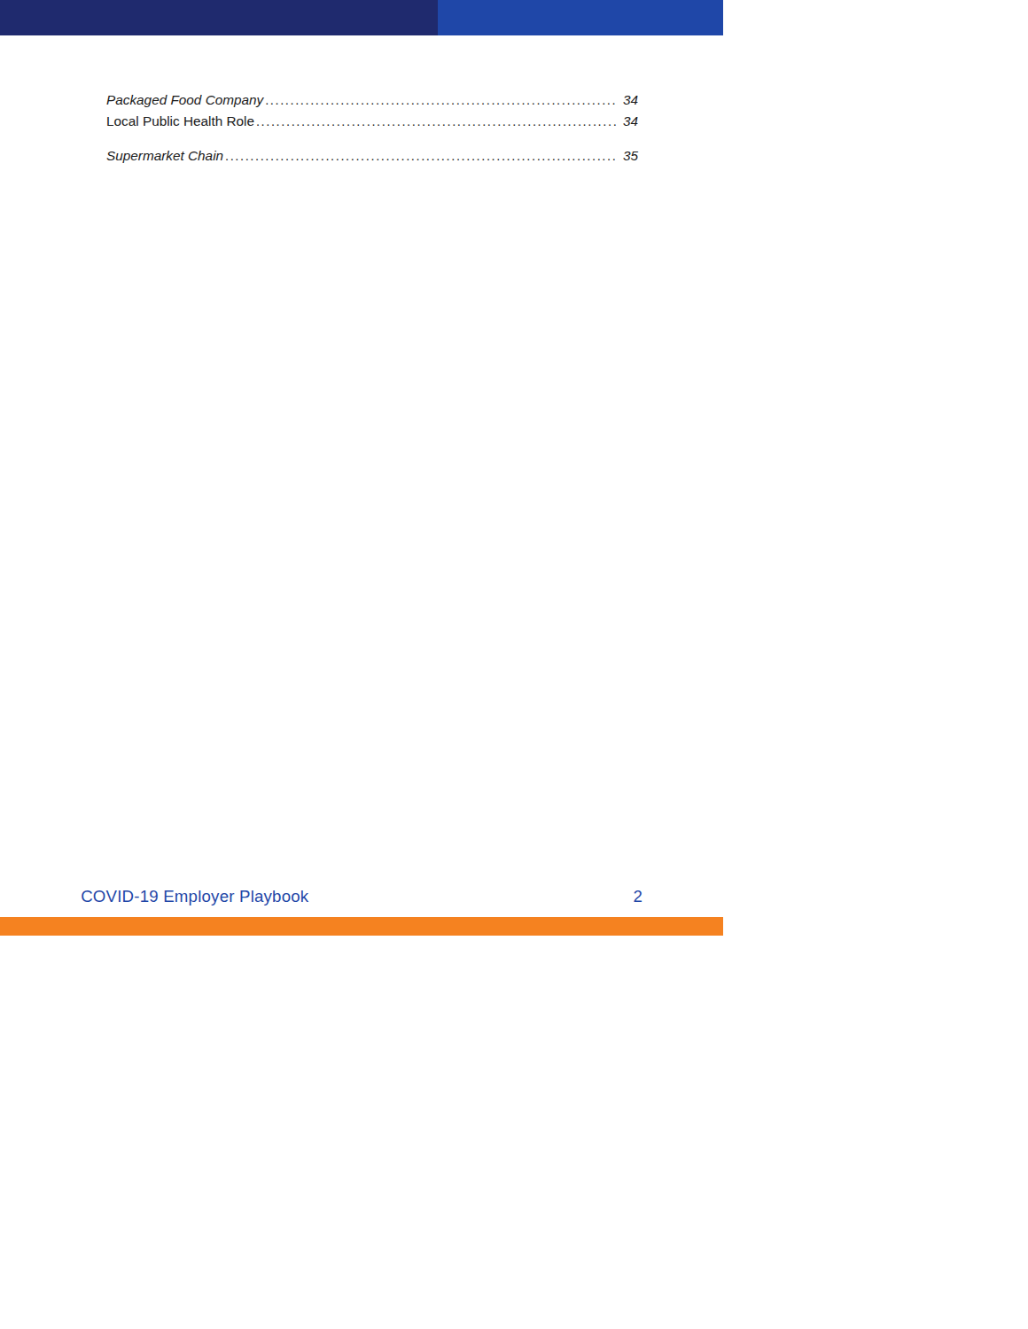Packaged Food Company ........................................................................................................... 34
Local Public Health Role ............................................................................................................. 34
Supermarket Chain ................................................................................................................. 35
COVID-19 Employer Playbook 2